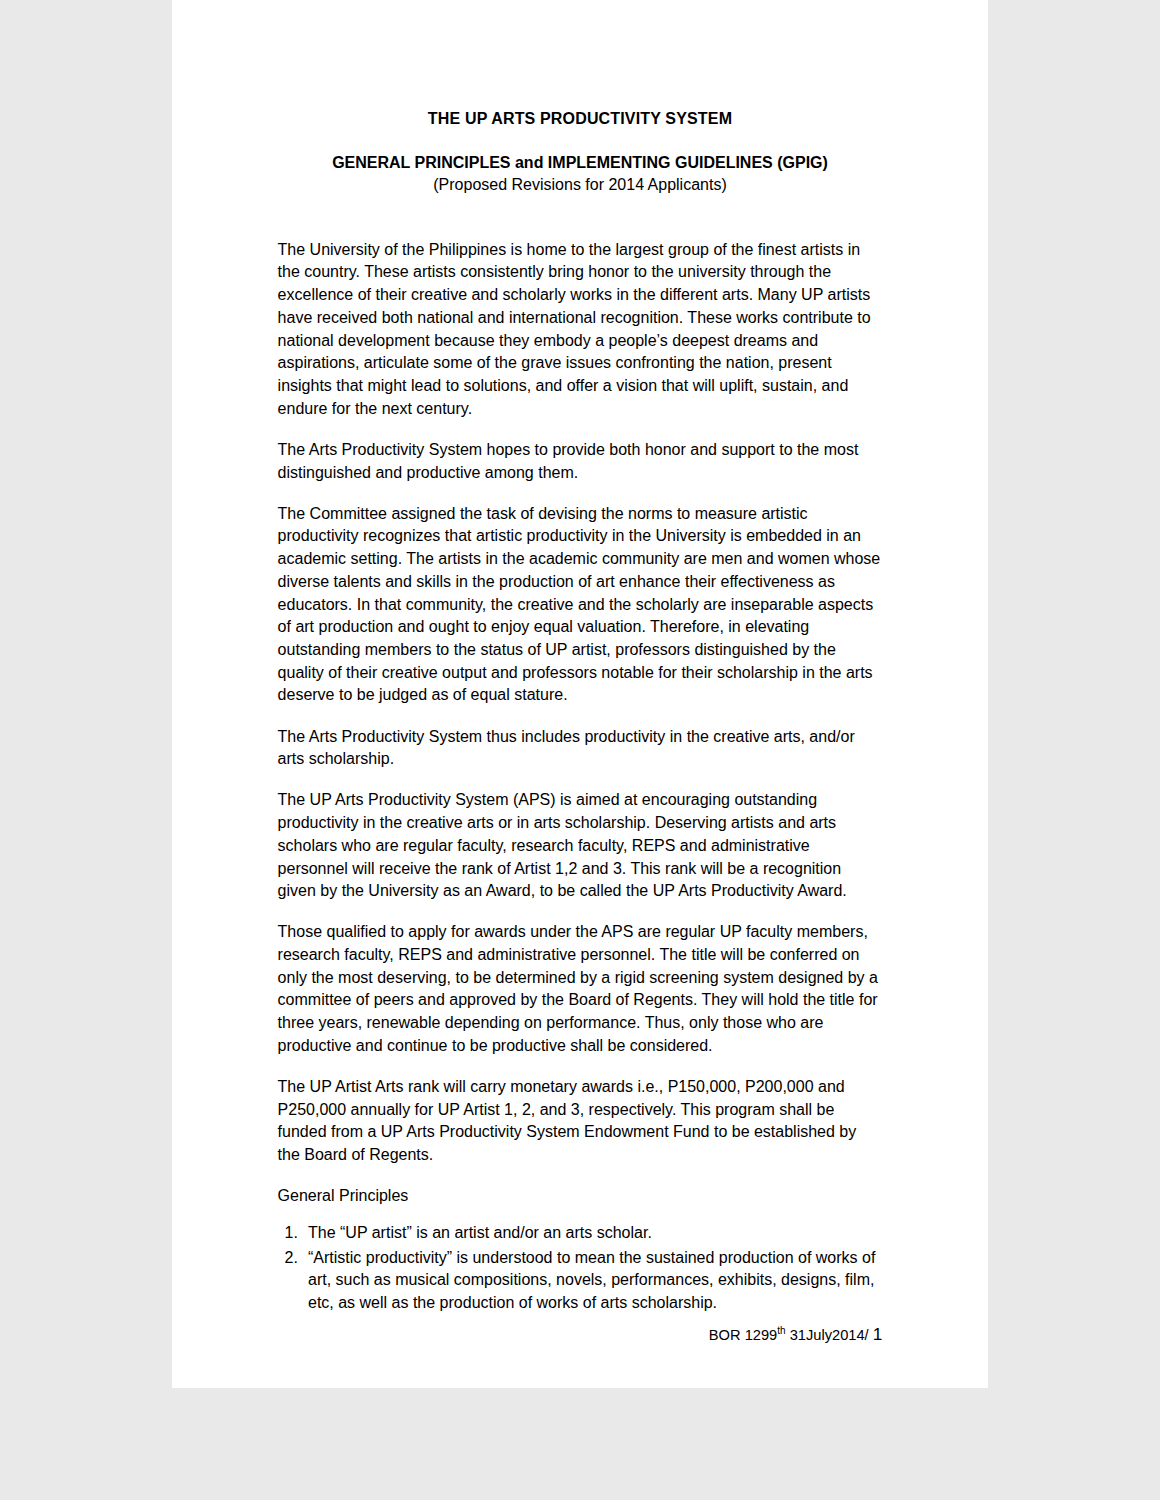THE UP ARTS PRODUCTIVITY SYSTEM
GENERAL PRINCIPLES and IMPLEMENTING GUIDELINES (GPIG)
(Proposed Revisions for 2014 Applicants)
The University of the Philippines is home to the largest group of the finest artists in the country. These artists consistently bring honor to the university through the excellence of their creative and scholarly works in the different arts. Many UP artists have received both national and international recognition. These works contribute to national development because they embody a people’s deepest dreams and aspirations, articulate some of the grave issues confronting the nation, present insights that might lead to solutions, and offer a vision that will uplift, sustain, and endure for the next century.
The Arts Productivity System hopes to provide both honor and support to the most distinguished and productive among them.
The Committee assigned the task of devising the norms to measure artistic productivity recognizes that artistic productivity in the University is embedded in an academic setting. The artists in the academic community are men and women whose diverse talents and skills in the production of art enhance their effectiveness as educators. In that community, the creative and the scholarly are inseparable aspects of art production and ought to enjoy equal valuation. Therefore, in elevating outstanding members to the status of UP artist, professors distinguished by the quality of their creative output and professors notable for their scholarship in the arts deserve to be judged as of equal stature.
The Arts Productivity System thus includes productivity in the creative arts, and/or arts scholarship.
The UP Arts Productivity System (APS) is aimed at encouraging outstanding productivity in the creative arts or in arts scholarship. Deserving artists and arts scholars who are regular faculty, research faculty, REPS and administrative personnel will receive the rank of Artist 1,2 and 3. This rank will be a recognition given by the University as an Award, to be called the UP Arts Productivity Award.
Those qualified to apply for awards under the APS are regular UP faculty members, research faculty, REPS and administrative personnel. The title will be conferred on only the most deserving, to be determined by a rigid screening system designed by a committee of peers and approved by the Board of Regents. They will hold the title for three years, renewable depending on performance. Thus, only those who are productive and continue to be productive shall be considered.
The UP Artist Arts rank will carry monetary awards i.e., P150,000, P200,000 and P250,000 annually for UP Artist 1, 2, and 3, respectively. This program shall be funded from a UP Arts Productivity System Endowment Fund to be established by the Board of Regents.
General Principles
The “UP artist” is an artist and/or an arts scholar.
“Artistic productivity” is understood to mean the sustained production of works of art, such as musical compositions, novels, performances, exhibits, designs, film, etc, as well as the production of works of arts scholarship.
BOR 1299th 31July2014/ 1